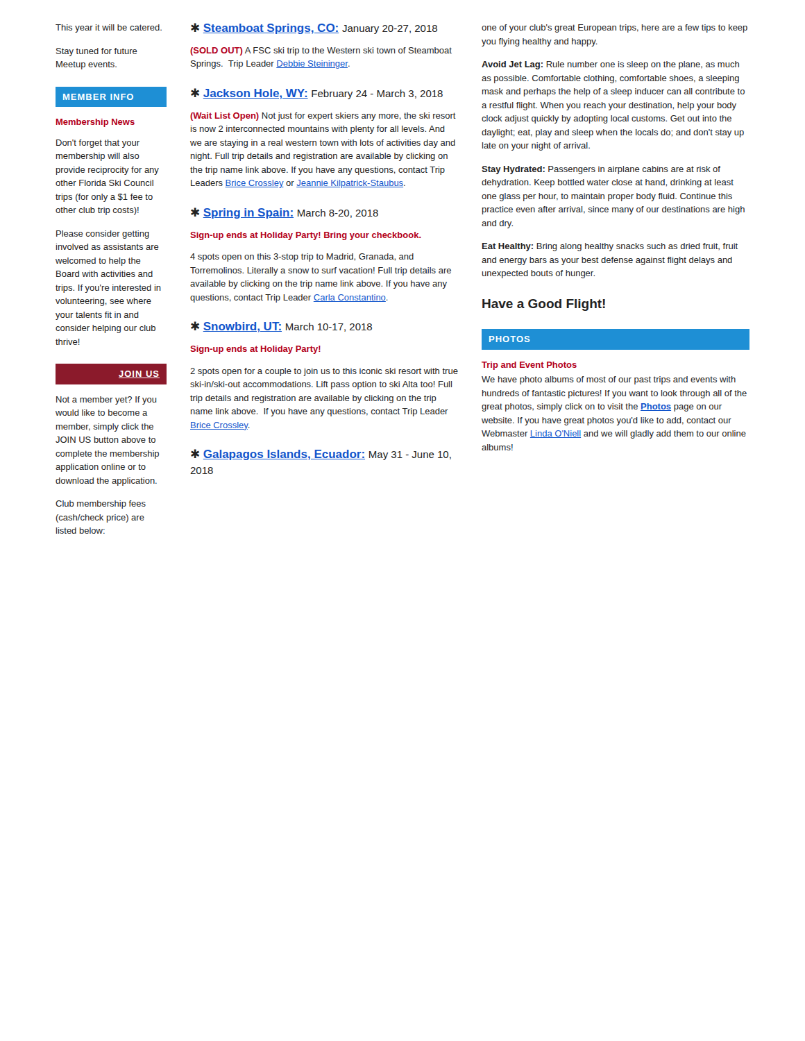This year it will be catered.
Stay tuned for future Meetup events.
MEMBER INFO
Membership News
Don't forget that your membership will also provide reciprocity for any other Florida Ski Council trips (for only a $1 fee to other club trip costs)!
Please consider getting involved as assistants are welcomed to help the Board with activities and trips. If you're interested in volunteering, see where your talents fit in and consider helping our club thrive!
JOIN US
Not a member yet? If you would like to become a member, simply click the JOIN US button above to complete the membership application online or to download the application.
Club membership fees (cash/check price) are listed below:
✱ Steamboat Springs, CO: January 20-27, 2018
(SOLD OUT) A FSC ski trip to the Western ski town of Steamboat Springs. Trip Leader Debbie Steininger.
✱ Jackson Hole, WY: February 24 - March 3, 2018
(Wait List Open) Not just for expert skiers any more, the ski resort is now 2 interconnected mountains with plenty for all levels. And we are staying in a real western town with lots of activities day and night. Full trip details and registration are available by clicking on the trip name link above. If you have any questions, contact Trip Leaders Brice Crossley or Jeannie Kilpatrick-Staubus.
✱ Spring in Spain: March 8-20, 2018
Sign-up ends at Holiday Party! Bring your checkbook.
4 spots open on this 3-stop trip to Madrid, Granada, and Torremolinos. Literally a snow to surf vacation! Full trip details are available by clicking on the trip name link above. If you have any questions, contact Trip Leader Carla Constantino.
✱ Snowbird, UT: March 10-17, 2018
Sign-up ends at Holiday Party!
2 spots open for a couple to join us to this iconic ski resort with true ski-in/ski-out accommodations. Lift pass option to ski Alta too! Full trip details and registration are available by clicking on the trip name link above. If you have any questions, contact Trip Leader Brice Crossley.
✱ Galapagos Islands, Ecuador: May 31 - June 10, 2018
one of your club's great European trips, here are a few tips to keep you flying healthy and happy.
Avoid Jet Lag: Rule number one is sleep on the plane, as much as possible. Comfortable clothing, comfortable shoes, a sleeping mask and perhaps the help of a sleep inducer can all contribute to a restful flight. When you reach your destination, help your body clock adjust quickly by adopting local customs. Get out into the daylight; eat, play and sleep when the locals do; and don't stay up late on your night of arrival.
Stay Hydrated: Passengers in airplane cabins are at risk of dehydration. Keep bottled water close at hand, drinking at least one glass per hour, to maintain proper body fluid. Continue this practice even after arrival, since many of our destinations are high and dry.
Eat Healthy: Bring along healthy snacks such as dried fruit, fruit and energy bars as your best defense against flight delays and unexpected bouts of hunger.
Have a Good Flight!
PHOTOS
Trip and Event Photos
We have photo albums of most of our past trips and events with hundreds of fantastic pictures! If you want to look through all of the great photos, simply click on to visit the Photos page on our website. If you have great photos you'd like to add, contact our Webmaster Linda O'Niell and we will gladly add them to our online albums!